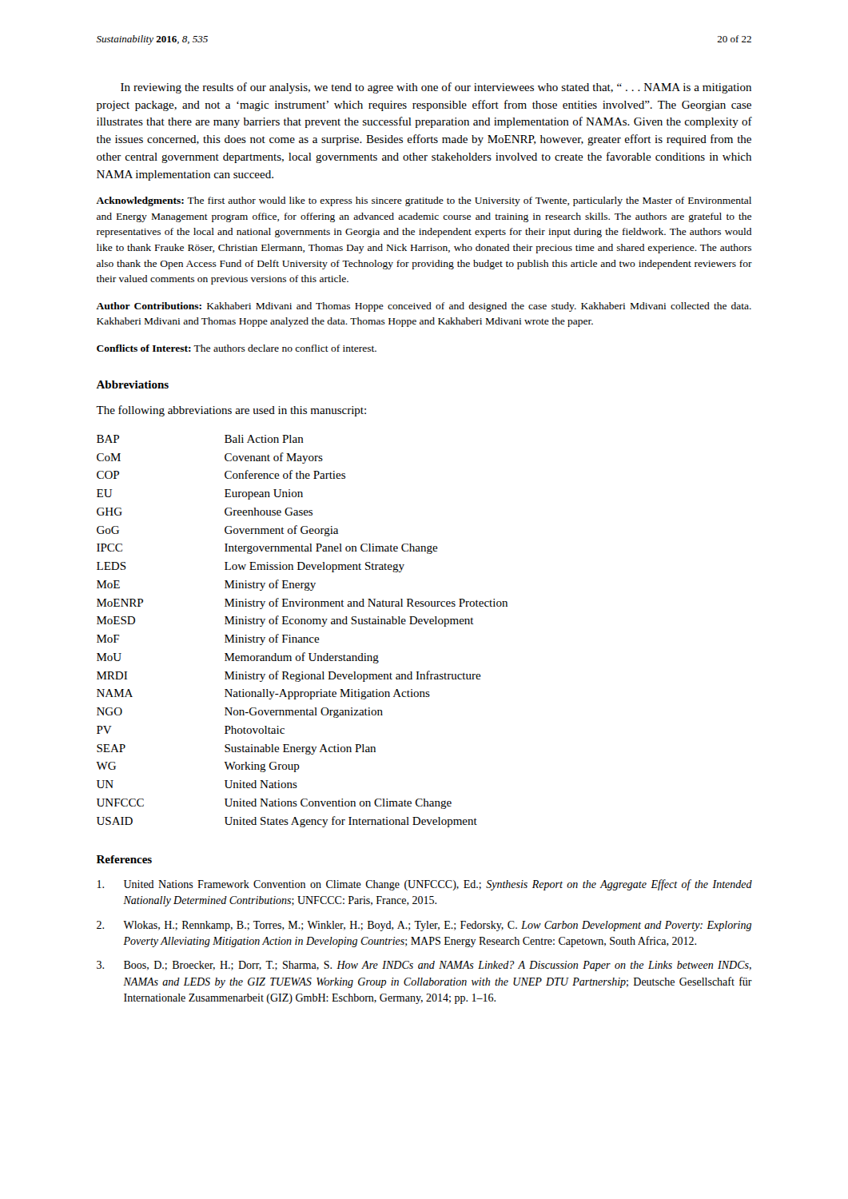Sustainability 2016, 8, 535
20 of 22
In reviewing the results of our analysis, we tend to agree with one of our interviewees who stated that, “ . . . NAMA is a mitigation project package, and not a ‘magic instrument’ which requires responsible effort from those entities involved”. The Georgian case illustrates that there are many barriers that prevent the successful preparation and implementation of NAMAs. Given the complexity of the issues concerned, this does not come as a surprise. Besides efforts made by MoENRP, however, greater effort is required from the other central government departments, local governments and other stakeholders involved to create the favorable conditions in which NAMA implementation can succeed.
Acknowledgments: The first author would like to express his sincere gratitude to the University of Twente, particularly the Master of Environmental and Energy Management program office, for offering an advanced academic course and training in research skills. The authors are grateful to the representatives of the local and national governments in Georgia and the independent experts for their input during the fieldwork. The authors would like to thank Frauke Röser, Christian Elermann, Thomas Day and Nick Harrison, who donated their precious time and shared experience. The authors also thank the Open Access Fund of Delft University of Technology for providing the budget to publish this article and two independent reviewers for their valued comments on previous versions of this article.
Author Contributions: Kakhaberi Mdivani and Thomas Hoppe conceived of and designed the case study. Kakhaberi Mdivani collected the data. Kakhaberi Mdivani and Thomas Hoppe analyzed the data. Thomas Hoppe and Kakhaberi Mdivani wrote the paper.
Conflicts of Interest: The authors declare no conflict of interest.
Abbreviations
The following abbreviations are used in this manuscript:
| BAP | Bali Action Plan |
| CoM | Covenant of Mayors |
| COP | Conference of the Parties |
| EU | European Union |
| GHG | Greenhouse Gases |
| GoG | Government of Georgia |
| IPCC | Intergovernmental Panel on Climate Change |
| LEDS | Low Emission Development Strategy |
| MoE | Ministry of Energy |
| MoENRP | Ministry of Environment and Natural Resources Protection |
| MoESD | Ministry of Economy and Sustainable Development |
| MoF | Ministry of Finance |
| MoU | Memorandum of Understanding |
| MRDI | Ministry of Regional Development and Infrastructure |
| NAMA | Nationally-Appropriate Mitigation Actions |
| NGO | Non-Governmental Organization |
| PV | Photovoltaic |
| SEAP | Sustainable Energy Action Plan |
| WG | Working Group |
| UN | United Nations |
| UNFCCC | United Nations Convention on Climate Change |
| USAID | United States Agency for International Development |
References
United Nations Framework Convention on Climate Change (UNFCCC), Ed.; Synthesis Report on the Aggregate Effect of the Intended Nationally Determined Contributions; UNFCCC: Paris, France, 2015.
Wlokas, H.; Rennkamp, B.; Torres, M.; Winkler, H.; Boyd, A.; Tyler, E.; Fedorsky, C. Low Carbon Development and Poverty: Exploring Poverty Alleviating Mitigation Action in Developing Countries; MAPS Energy Research Centre: Capetown, South Africa, 2012.
Boos, D.; Broecker, H.; Dorr, T.; Sharma, S. How Are INDCs and NAMAs Linked? A Discussion Paper on the Links between INDCs, NAMAs and LEDS by the GIZ TUEWAS Working Group in Collaboration with the UNEP DTU Partnership; Deutsche Gesellschaft für Internationale Zusammenarbeit (GIZ) GmbH: Eschborn, Germany, 2014; pp. 1–16.